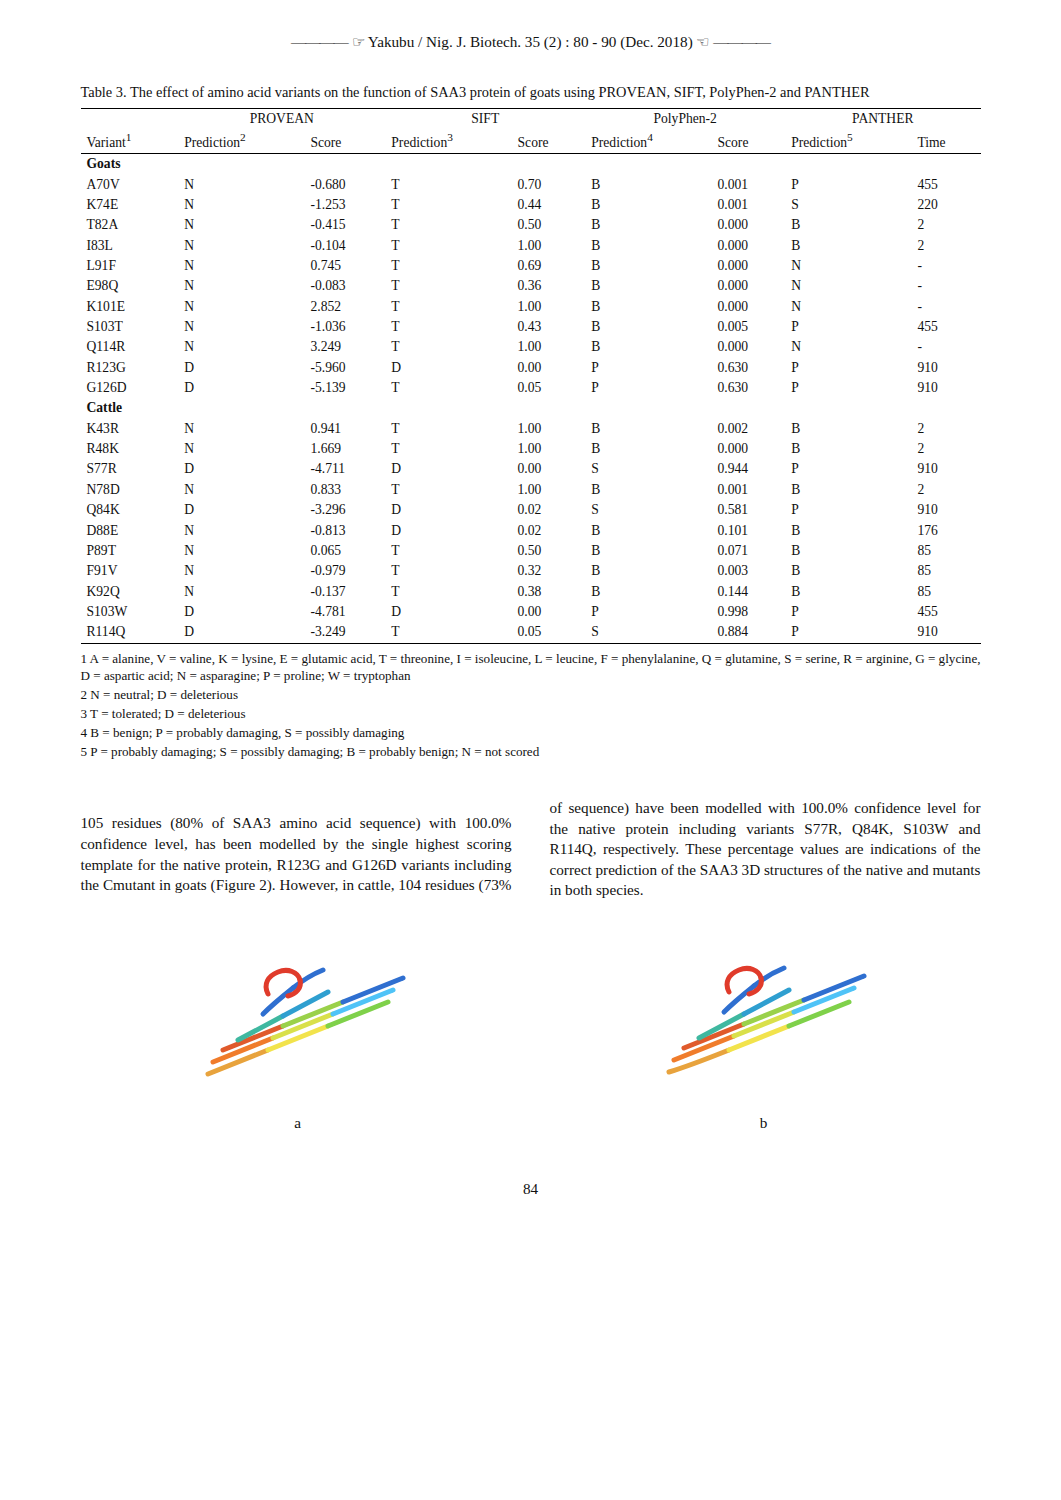———— ☞ Yakubu / Nig. J. Biotech. 35 (2) : 80 - 90 (Dec. 2018) ☜ ————
Table 3. The effect of amino acid variants on the function of SAA3 protein of goats using PROVEAN, SIFT, PolyPhen-2 and PANTHER
| | PROVEAN | SIFT | PolyPhen-2 | PANTHER |
| --- | --- | --- | --- | --- |
| Variant 1 | Prediction 2 | Score | Prediction 3 | Score | Prediction 4 | Score | Prediction 5 | Time |
| Goats |
| A70V | N | -0.680 | T | 0.70 | B | 0.001 | P | 455 |
| K74E | N | -1.253 | T | 0.44 | B | 0.001 | S | 220 |
| T82A | N | -0.415 | T | 0.50 | B | 0.000 | B | 2 |
| I83L | N | -0.104 | T | 1.00 | B | 0.000 | B | 2 |
| L91F | N | 0.745 | T | 0.69 | B | 0.000 | N | - |
| E98Q | N | -0.083 | T | 0.36 | B | 0.000 | N | - |
| K101E | N | 2.852 | T | 1.00 | B | 0.000 | N | - |
| S103T | N | -1.036 | T | 0.43 | B | 0.005 | P | 455 |
| Q114R | N | 3.249 | T | 1.00 | B | 0.000 | N | - |
| R123G | D | -5.960 | D | 0.00 | P | 0.630 | P | 910 |
| G126D | D | -5.139 | T | 0.05 | P | 0.630 | P | 910 |
| Cattle |
| K43R | N | 0.941 | T | 1.00 | B | 0.002 | B | 2 |
| R48K | N | 1.669 | T | 1.00 | B | 0.000 | B | 2 |
| S77R | D | -4.711 | D | 0.00 | S | 0.944 | P | 910 |
| N78D | N | 0.833 | T | 1.00 | B | 0.001 | B | 2 |
| Q84K | D | -3.296 | D | 0.02 | S | 0.581 | P | 910 |
| D88E | N | -0.813 | D | 0.02 | B | 0.101 | B | 176 |
| P89T | N | 0.065 | T | 0.50 | B | 0.071 | B | 85 |
| F91V | N | -0.979 | T | 0.32 | B | 0.003 | B | 85 |
| K92Q | N | -0.137 | T | 0.38 | B | 0.144 | B | 85 |
| S103W | D | -4.781 | D | 0.00 | P | 0.998 | P | 455 |
| R114Q | D | -3.249 | T | 0.05 | S | 0.884 | P | 910 |
1 A = alanine, V = valine, K = lysine, E = glutamic acid, T = threonine, I = isoleucine, L = leucine, F = phenylalanine, Q = glutamine, S = serine, R = arginine, G = glycine, D = aspartic acid; N = asparagine; P = proline; W = tryptophan
2 N = neutral; D = deleterious
3 T = tolerated; D = deleterious
4 B = benign; P = probably damaging, S = possibly damaging
5 P = probably damaging; S = possibly damaging; B = probably benign; N = not scored
105 residues (80% of SAA3 amino acid sequence) with 100.0% confidence level, has been modelled by the single highest scoring template for the native protein, R123G and G126D variants including the Cmutant in goats (Figure 2). However, in cattle, 104 residues (73% of sequence) have been modelled with 100.0% confidence level for the native protein including variants S77R, Q84K, S103W and R114Q, respectively. These percentage values are indications of the correct prediction of the SAA3 3D structures of the native and mutants in both species.
a
b
84